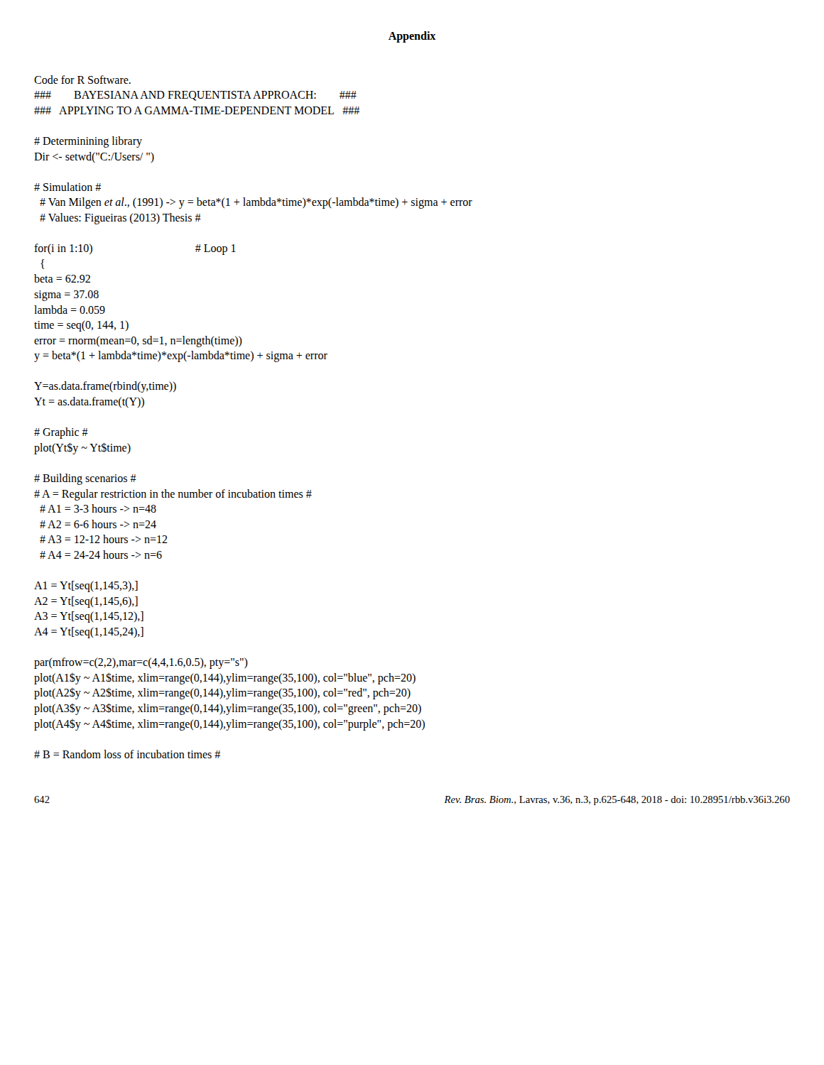Appendix
Code for R Software.
###        BAYESIANA AND FREQUENTISTA APPROACH:        ###
###   APPLYING TO A GAMMA-TIME-DEPENDENT MODEL   ###

# Determinining library
Dir <- setwd("C:/Users/ ")

# Simulation #
  # Van Milgen et al., (1991) -> y = beta*(1 + lambda*time)*exp(-lambda*time) + sigma + error
  # Values: Figueiras (2013) Thesis #

for(i in 1:10)                                    # Loop 1
  {
beta = 62.92
sigma = 37.08
lambda = 0.059
time = seq(0, 144, 1)
error = rnorm(mean=0, sd=1, n=length(time))
y = beta*(1 + lambda*time)*exp(-lambda*time) + sigma + error

Y=as.data.frame(rbind(y,time))
Yt = as.data.frame(t(Y))

# Graphic #
plot(Yt$y ~ Yt$time)

# Building scenarios #
# A = Regular restriction in the number of incubation times #
  # A1 = 3-3 hours -> n=48
  # A2 = 6-6 hours -> n=24
  # A3 = 12-12 hours -> n=12
  # A4 = 24-24 hours -> n=6

A1 = Yt[seq(1,145,3),]
A2 = Yt[seq(1,145,6),]
A3 = Yt[seq(1,145,12),]
A4 = Yt[seq(1,145,24),]

par(mfrow=c(2,2),mar=c(4,4,1.6,0.5), pty="s")
plot(A1$y ~ A1$time, xlim=range(0,144),ylim=range(35,100), col="blue", pch=20)
plot(A2$y ~ A2$time, xlim=range(0,144),ylim=range(35,100), col="red", pch=20)
plot(A3$y ~ A3$time, xlim=range(0,144),ylim=range(35,100), col="green", pch=20)
plot(A4$y ~ A4$time, xlim=range(0,144),ylim=range(35,100), col="purple", pch=20)

# B = Random loss of incubation times #
642 Rev. Bras. Biom., Lavras, v.36, n.3, p.625-648, 2018 - doi: 10.28951/rbb.v36i3.260